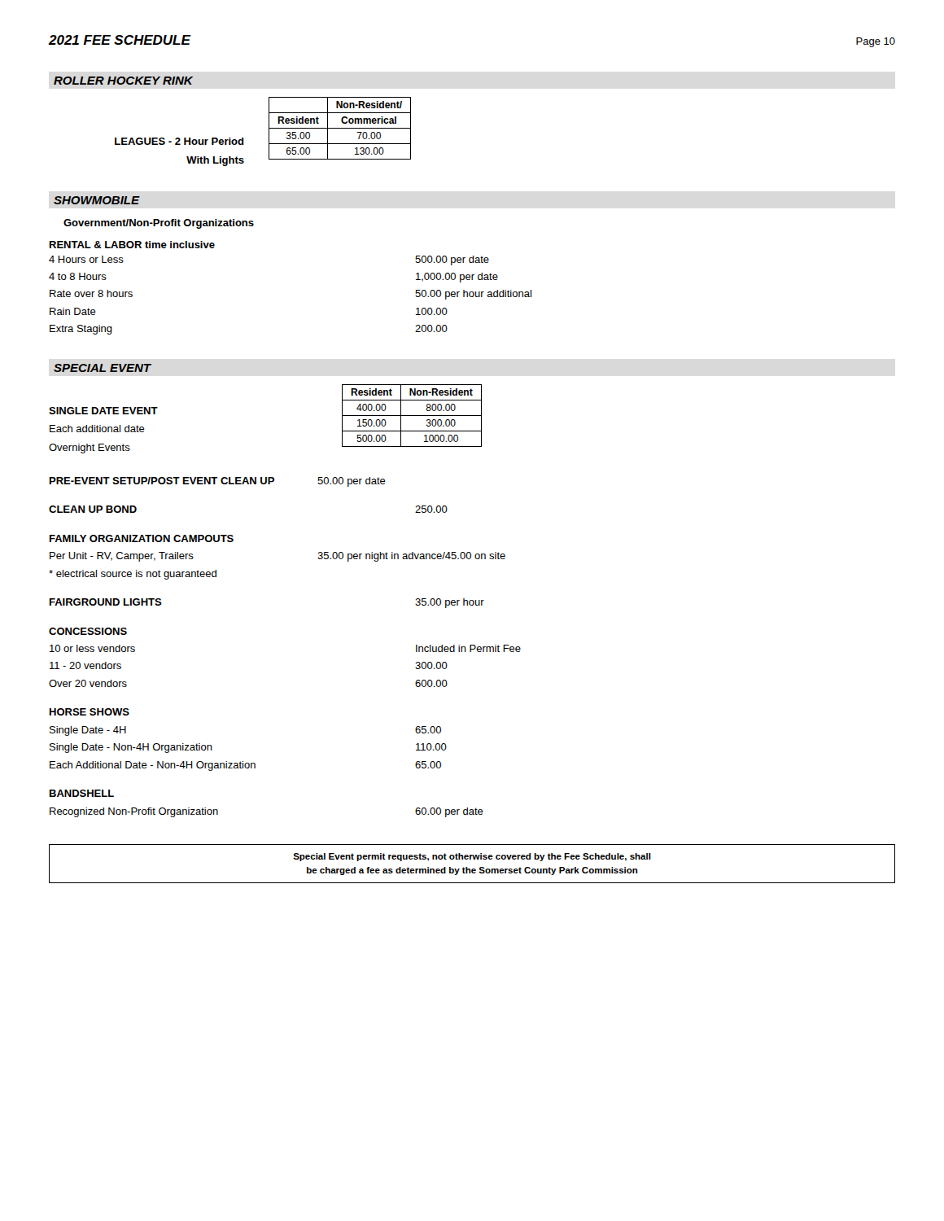2021 FEE SCHEDULE
Page 10
ROLLER HOCKEY RINK
LEAGUES - 2 Hour Period
With Lights
| | | Non-Resident/ |
| --- | --- | --- |
| | Resident | Commerical |
| | 35.00 | 70.00 |
| | 65.00 | 130.00 |
SHOWMOBILE
Government/Non-Profit Organizations
RENTAL & LABOR time inclusive
4 Hours or Less
500.00 per date
4 to 8 Hours
1,000.00 per date
Rate over 8 hours
50.00 per hour additional
Rain Date
100.00
Extra Staging
200.00
SPECIAL EVENT
SINGLE DATE EVENT
Each additional date
Overnight Events
| | Resident | Non-Resident |
| --- | --- | --- |
| | 400.00 | 800.00 |
| | 150.00 | 300.00 |
| | 500.00 | 1000.00 |
PRE-EVENT SETUP/POST EVENT CLEAN UP
50.00 per date
CLEAN UP BOND
250.00
FAMILY ORGANIZATION CAMPOUTS
Per Unit - RV, Camper, Trailers
35.00 per night in advance/45.00 on site
* electrical source is not guaranteed
FAIRGROUND LIGHTS
35.00 per hour
CONCESSIONS
10 or less vendors
Included in Permit Fee
11 - 20 vendors
300.00
Over 20 vendors
600.00
HORSE SHOWS
Single Date - 4H
65.00
Single Date - Non-4H Organization
110.00
Each Additional Date - Non-4H Organization
65.00
BANDSHELL
Recognized Non-Profit Organization
60.00 per date
Special Event permit requests, not otherwise covered by the Fee Schedule, shall
be charged a fee as determined by the Somerset County Park Commission